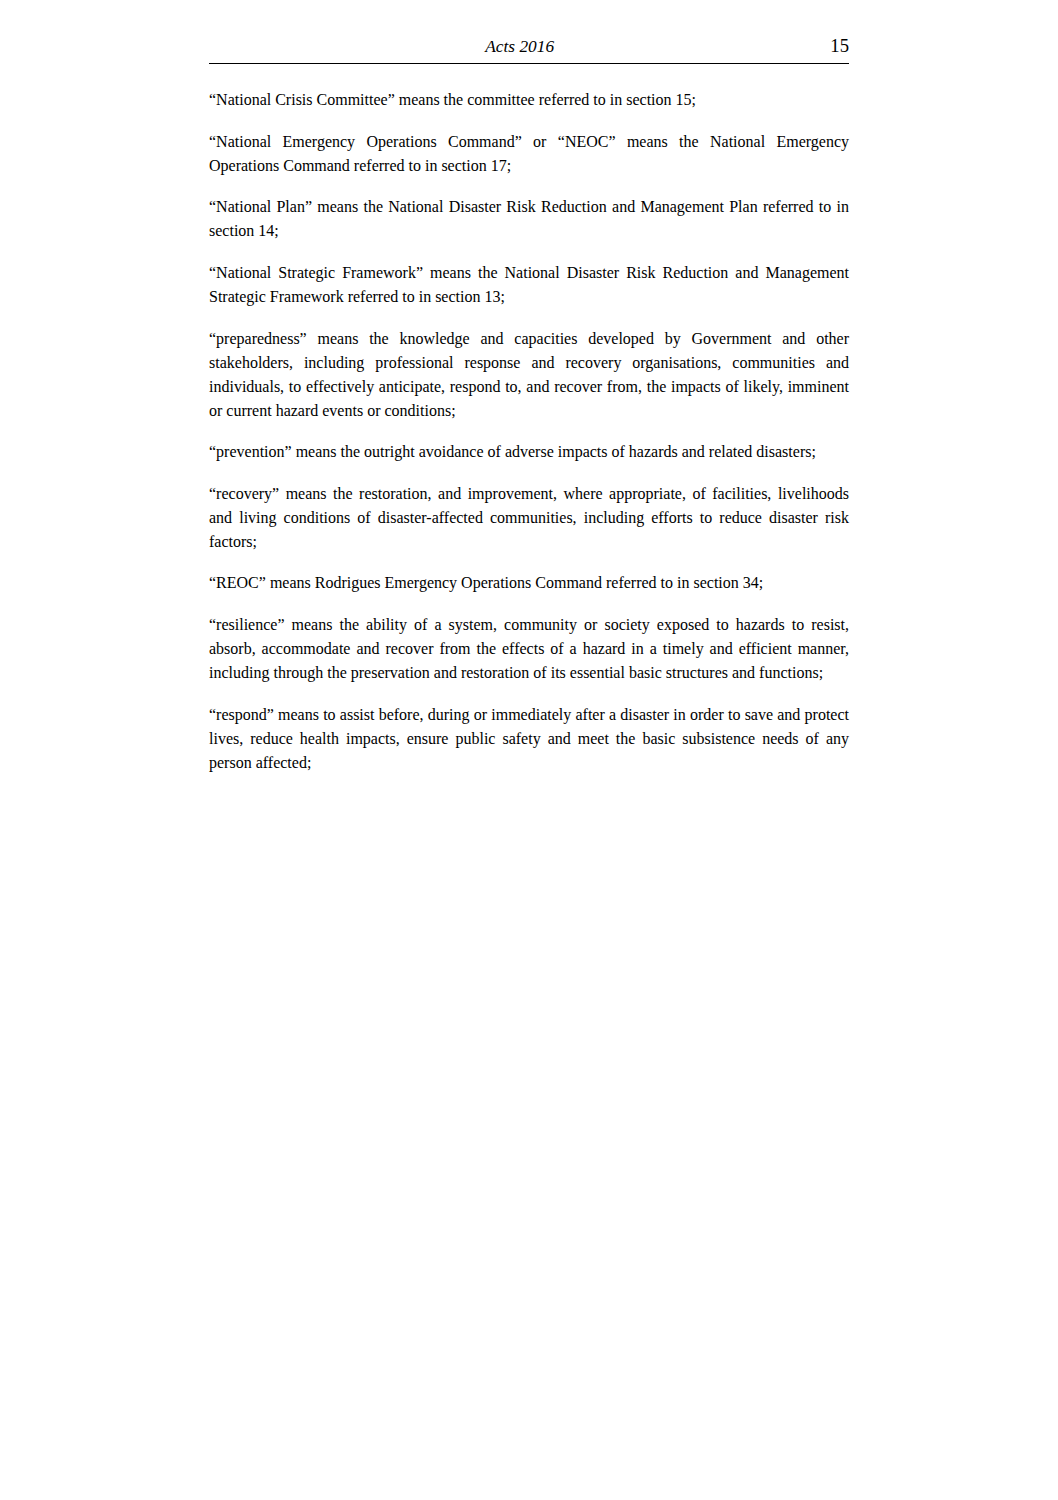Acts 2016 15
“National Crisis Committee” means the committee referred to in section 15;
“National Emergency Operations Command” or “NEOC” means the National Emergency Operations Command referred to in section 17;
“National Plan” means the National Disaster Risk Reduction and Management Plan referred to in section 14;
“National Strategic Framework” means the National Disaster Risk Reduction and Management Strategic Framework referred to in section 13;
“preparedness” means the knowledge and capacities developed by Government and other stakeholders, including professional response and recovery organisations, communities and individuals, to effectively anticipate, respond to, and recover from, the impacts of likely, imminent or current hazard events or conditions;
“prevention” means the outright avoidance of adverse impacts of hazards and related disasters;
“recovery” means the restoration, and improvement, where appropriate, of facilities, livelihoods and living conditions of disaster-affected communities, including efforts to reduce disaster risk factors;
“REOC” means Rodrigues Emergency Operations Command referred to in section 34;
“resilience” means the ability of a system, community or society exposed to hazards to resist, absorb, accommodate and recover from the effects of a hazard in a timely and efficient manner, including through the preservation and restoration of its essential basic structures and functions;
“respond” means to assist before, during or immediately after a disaster in order to save and protect lives, reduce health impacts, ensure public safety and meet the basic subsistence needs of any person affected;